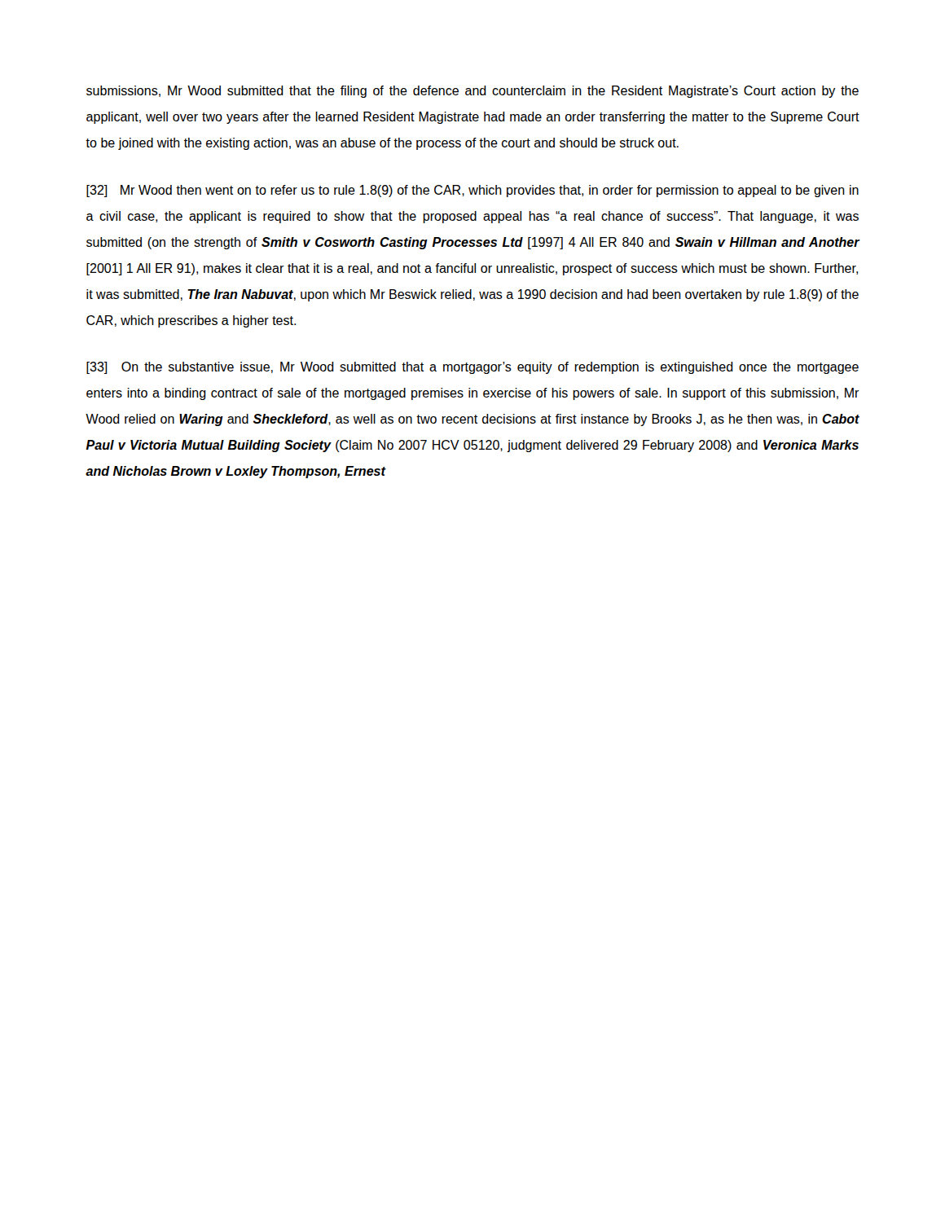submissions, Mr Wood submitted that the filing of the defence and counterclaim in the Resident Magistrate’s Court action by the applicant, well over two years after the learned Resident Magistrate had made an order transferring the matter to the Supreme Court to be joined with the existing action, was an abuse of the process of the court and should be struck out.
[32] Mr Wood then went on to refer us to rule 1.8(9) of the CAR, which provides that, in order for permission to appeal to be given in a civil case, the applicant is required to show that the proposed appeal has “a real chance of success”. That language, it was submitted (on the strength of Smith v Cosworth Casting Processes Ltd [1997] 4 All ER 840 and Swain v Hillman and Another [2001] 1 All ER 91), makes it clear that it is a real, and not a fanciful or unrealistic, prospect of success which must be shown. Further, it was submitted, The Iran Nabuvat, upon which Mr Beswick relied, was a 1990 decision and had been overtaken by rule 1.8(9) of the CAR, which prescribes a higher test.
[33] On the substantive issue, Mr Wood submitted that a mortgagor’s equity of redemption is extinguished once the mortgagee enters into a binding contract of sale of the mortgaged premises in exercise of his powers of sale. In support of this submission, Mr Wood relied on Waring and Sheckleford, as well as on two recent decisions at first instance by Brooks J, as he then was, in Cabot Paul v Victoria Mutual Building Society (Claim No 2007 HCV 05120, judgment delivered 29 February 2008) and Veronica Marks and Nicholas Brown v Loxley Thompson, Ernest